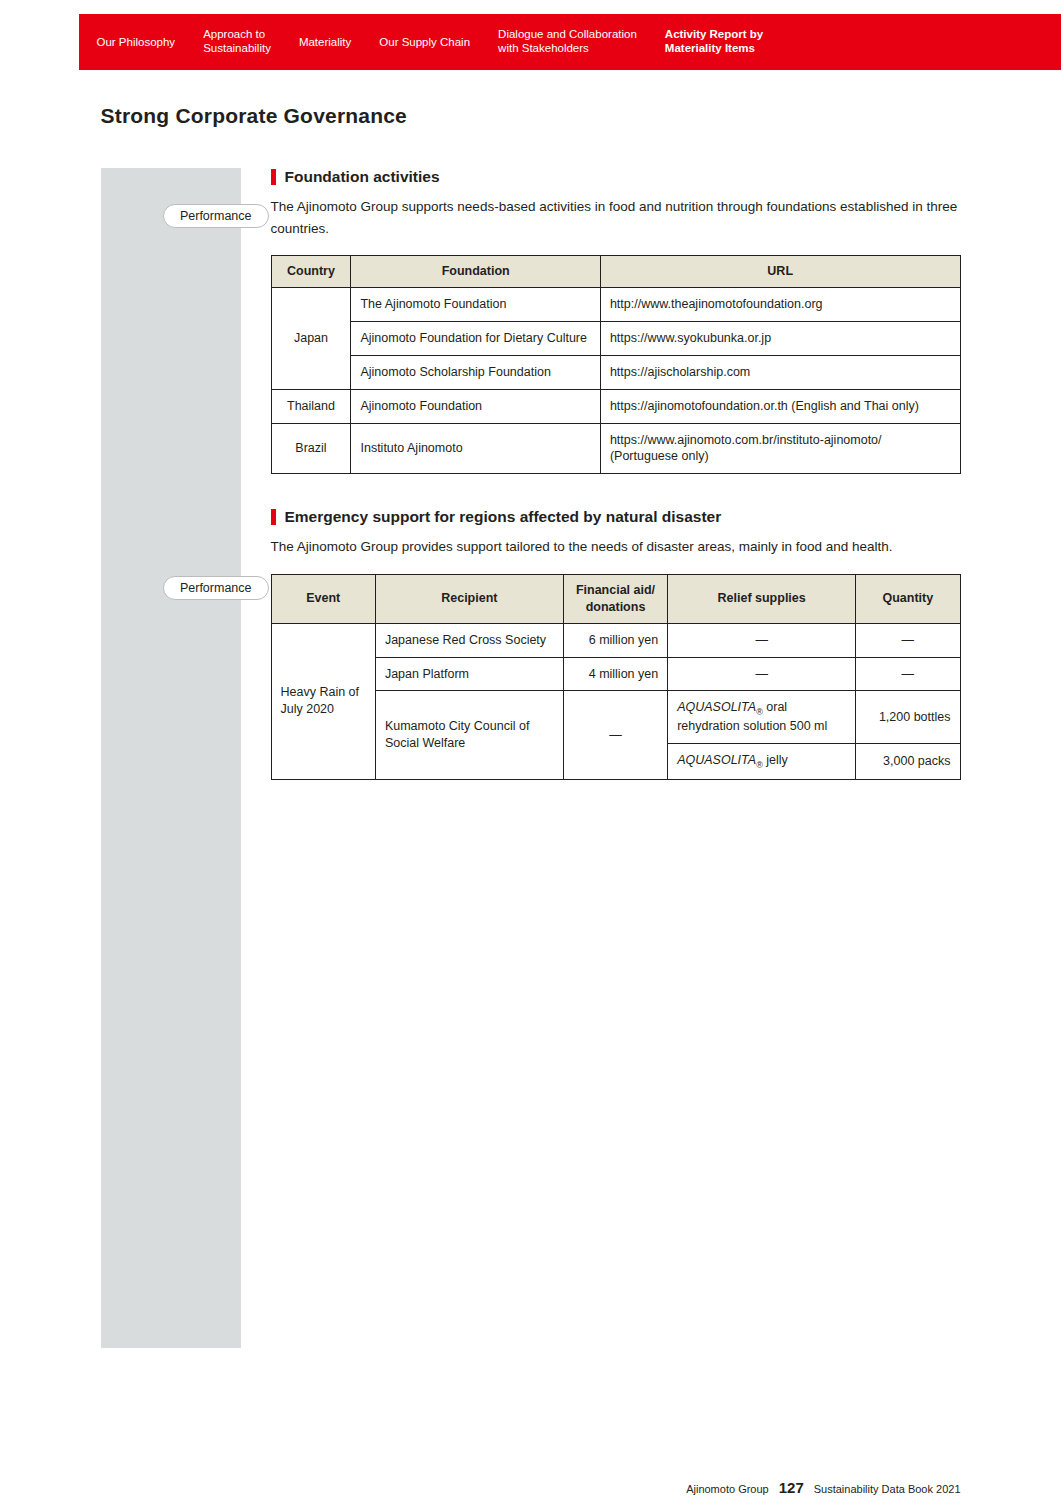Our Philosophy
Approach to
Sustainability
Materiality
Our Supply Chain
Dialogue and Collaboration
with Stakeholders
Activity Report by
Materiality Items
Strong Corporate Governance
Performance
Performance
Foundation activities
The Ajinomoto Group supports needs-based activities in food and nutrition through foundations established in three countries.
| Country | Foundation | URL |
| --- | --- | --- |
| Japan | The Ajinomoto Foundation | http://www.theajinomotofoundation.org |
| Ajinomoto Foundation for Dietary Culture | https://www.syokubunka.or.jp |
| Ajinomoto Scholarship Foundation | https://ajischolarship.com |
| Thailand | Ajinomoto Foundation | https://ajinomotofoundation.or.th (English and Thai only) |
| Brazil | Instituto Ajinomoto | https://www.ajinomoto.com.br/instituto-ajinomoto/ (Portuguese only) |
Emergency support for regions affected by natural disaster
The Ajinomoto Group provides support tailored to the needs of disaster areas, mainly in food and health.
| Event | Recipient | Financial aid/ donations | Relief supplies | Quantity |
| --- | --- | --- | --- | --- |
| Heavy Rain of July 2020 | Japanese Red Cross Society | 6 million yen | — | — |
| Japan Platform | 4 million yen | — | — |
| Kumamoto City Council of Social Welfare | — | AQUASOLITA ® oral rehydration solution 500 ml | 1,200 bottles |
| AQUASOLITA ® jelly | 3,000 packs |
Ajinomoto Group 127 Sustainability Data Book 2021